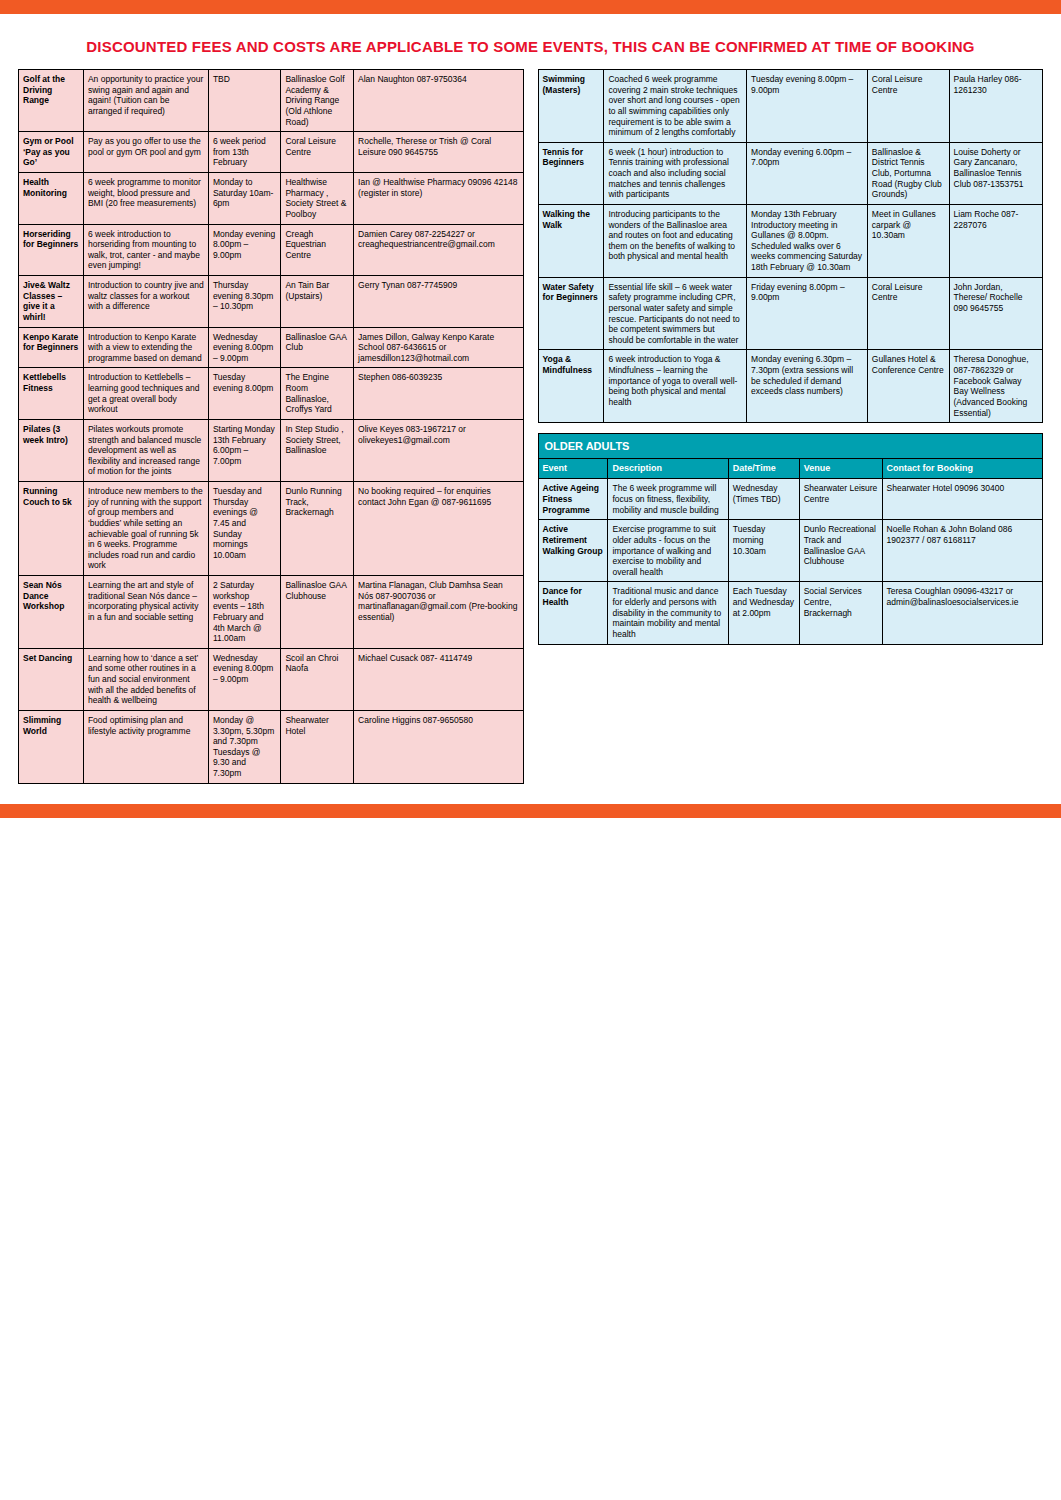DISCOUNTED FEES AND COSTS ARE APPLICABLE TO SOME EVENTS, THIS CAN BE CONFIRMED AT TIME OF BOOKING
| Golf at the Driving Range | An opportunity to practice your swing again and again and again! (Tuition can be arranged if required) | TBD | Ballinasloe Golf Academy & Driving Range (Old Athlone Road) | Alan Naughton 087-9750364 |
| Gym or Pool ‘Pay as you Go’ | Pay as you go offer to use the pool or gym OR pool and gym | 6 week period from 13th February | Coral Leisure Centre | Rochelle, Therese or Trish @ Coral Leisure 090 9645755 |
| Health Monitoring | 6 week programme to monitor weight, blood pressure and BMI (20 free measurements) | Monday to Saturday 10am-6pm | Healthwise Pharmacy , Society Street & Poolboy | Ian @ Healthwise Pharmacy 09096 42148 (register in store) |
| Horseriding for Beginners | 6 week introduction to horseriding from mounting to walk, trot, canter - and maybe even jumping! | Monday evening 8.00pm – 9.00pm | Creagh Equestrian Centre | Damien Carey 087-2254227 or creaghequestriancentre@gmail.com |
| Jive& Waltz Classes – give it a whirl! | Introduction to country jive and waltz classes for a workout with a difference | Thursday evening 8.30pm – 10.30pm | An Tain Bar (Upstairs) | Gerry Tynan 087-7745909 |
| Kenpo Karate for Beginners | Introduction to Kenpo Karate with a view to extending the programme based on demand | Wednesday evening 8.00pm – 9.00pm | Ballinasloe GAA Club | James Dillon, Galway Kenpo Karate School 087-6436615 or jamesdillon123@hotmail.com |
| Kettlebells Fitness | Introduction to Kettlebells – learning good techniques and get a great overall body workout | Tuesday evening 8.00pm | The Engine Room Ballinasloe, Croffys Yard | Stephen 086-6039235 |
| Pilates (3 week Intro) | Pilates workouts promote strength and balanced muscle development as well as flexibility and increased range of motion for the joints | Starting Monday 13th February 6.00pm –7.00pm | In Step Studio , Society Street, Ballinasloe | Olive Keyes 083-1967217 or olivekeyes1@gmail.com |
| Running Couch to 5k | Introduce new members to the joy of running with the support of group members and ‘buddies’ while setting an achievable goal of running 5k in 6 weeks. Programme includes road run and cardio work | Tuesday and Thursday evenings @ 7.45 and Sunday mornings 10.00am | Dunlo Running Track, Brackernagh | No booking required – for enquiries contact John Egan @ 087-9611695 |
| Sean Nós Dance Workshop | Learning the art and style of traditional Sean Nós dance – incorporating physical activity in a fun and sociable setting | 2 Saturday workshop events – 18th February and 4th March @ 11.00am | Ballinasloe GAA Clubhouse | Martina Flanagan, Club Damhsa Sean Nós 087-9007036 or martinaflanagan@gmail.com (Pre-booking essential) |
| Set Dancing | Learning how to ‘dance a set’ and some other routines in a fun and social environment with all the added benefits of health & wellbeing | Wednesday evening 8.00pm – 9.00pm | Scoil an Chroi Naofa | Michael Cusack 087- 4114749 |
| Slimming World | Food optimising plan and lifestyle activity programme | Monday @ 3.30pm, 5.30pm and 7.30pm Tuesdays @ 9.30 and 7.30pm | Shearwater Hotel | Caroline Higgins 087-9650580 |
| Swimming (Masters) | Coached 6 week programme covering 2 main stroke techniques over short and long courses - open to all swimming capabilities only requirement is to be able swim a minimum of 2 lengths comfortably | Tuesday evening 8.00pm – 9.00pm | Coral Leisure Centre | Paula Harley 086-1261230 |
| Tennis for Beginners | 6 week (1 hour) introduction to Tennis training with professional coach and also including social matches and tennis challenges with participants | Monday evening 6.00pm – 7.00pm | Ballinasloe & District Tennis Club, Portumna Road (Rugby Club Grounds) | Louise Doherty or Gary Zancanaro, Ballinasloe Tennis Club 087-1353751 |
| Walking the Walk | Introducing participants to the wonders of the Ballinasloe area and routes on foot and educating them on the benefits of walking to both physical and mental health | Monday 13th February Introductory meeting in Gullanes @ 8.00pm. Scheduled walks over 6 weeks commencing Saturday 18th February @ 10.30am | Meet in Gullanes carpark @ 10.30am | Liam Roche 087-2287076 |
| Water Safety for Beginners | Essential life skill – 6 week water safety programme including CPR, personal water safety and simple rescue. Participants do not need to be competent swimmers but should be comfortable in the water | Friday evening 8.00pm – 9.00pm | Coral Leisure Centre | John Jordan, Therese/ Rochelle 090 9645755 |
| Yoga & Mindfulness | 6 week introduction to Yoga & Mindfulness – learning the importance of yoga to overall well-being both physical and mental health | Monday evening 6.30pm – 7.30pm (extra sessions will be scheduled if demand exceeds class numbers) | Gullanes Hotel & Conference Centre | Theresa Donoghue, 087-7862329 or Facebook Galway Bay Wellness (Advanced Booking Essential) |
OLDER ADULTS
| Event | Description | Date/Time | Venue | Contact for Booking |
| --- | --- | --- | --- | --- |
| Active Ageing Fitness Programme | The 6 week programme will focus on fitness, flexibility, mobility and muscle building | Wednesday (Times TBD) | Shearwater Leisure Centre | Shearwater Hotel 09096 30400 |
| Active Retirement Walking Group | Exercise programme to suit older adults - focus on the importance of walking and exercise to mobility and overall health | Tuesday morning 10.30am | Dunlo Recreational Track and Ballinasloe GAA Clubhouse | Noelle Rohan & John Boland 086 1902377 / 087 6168117 |
| Dance for Health | Traditional music and dance for elderly and persons with disability in the community to maintain mobility and mental health | Each Tuesday and Wednesday at 2.00pm | Social Services Centre, Brackernagh | Teresa Coughlan 09096-43217 or admin@balinasloesocialservices.ie |